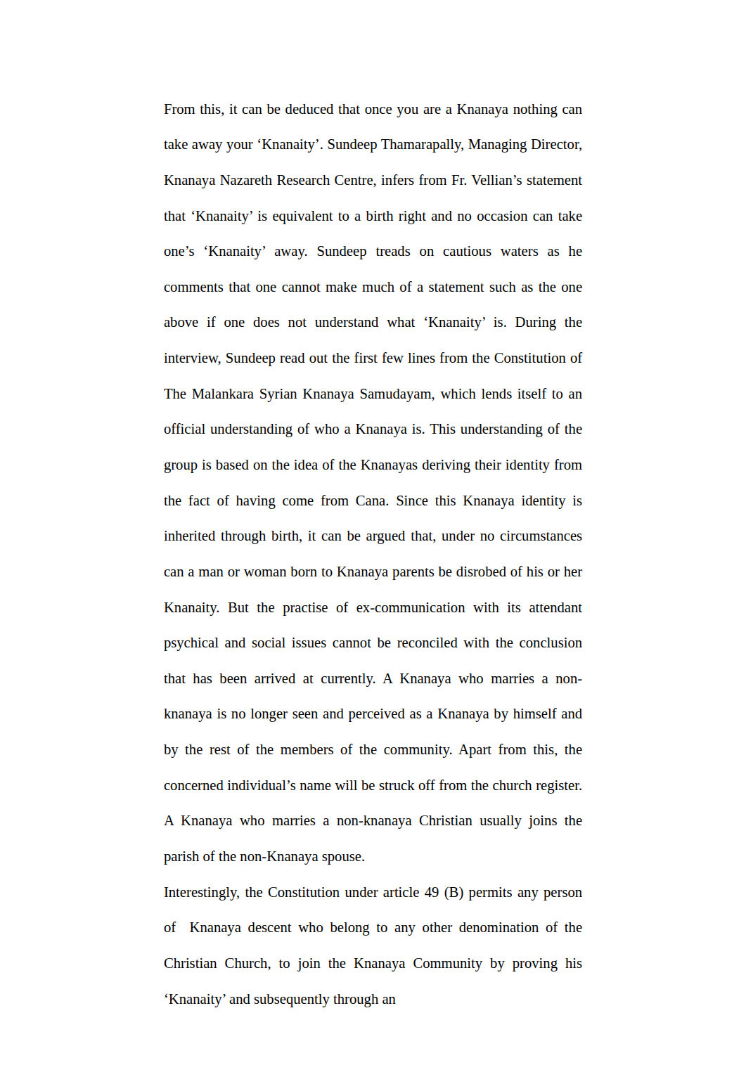From this, it can be deduced that once you are a Knanaya nothing can take away your ‘Knanaity’. Sundeep Thamarapally, Managing Director, Knanaya Nazareth Research Centre, infers from Fr. Vellian’s statement that ‘Knanaity’ is equivalent to a birth right and no occasion can take one’s ‘Knanaity’ away. Sundeep treads on cautious waters as he comments that one cannot make much of a statement such as the one above if one does not understand what ‘Knanaity’ is. During the interview, Sundeep read out the first few lines from the Constitution of The Malankara Syrian Knanaya Samudayam, which lends itself to an official understanding of who a Knanaya is. This understanding of the group is based on the idea of the Knanayas deriving their identity from the fact of having come from Cana. Since this Knanaya identity is inherited through birth, it can be argued that, under no circumstances can a man or woman born to Knanaya parents be disrobed of his or her Knanaity. But the practise of ex-communication with its attendant psychical and social issues cannot be reconciled with the conclusion that has been arrived at currently. A Knanaya who marries a non-knanaya is no longer seen and perceived as a Knanaya by himself and by the rest of the members of the community. Apart from this, the concerned individual’s name will be struck off from the church register. A Knanaya who marries a non-knanaya Christian usually joins the parish of the non-Knanaya spouse.
Interestingly, the Constitution under article 49 (B) permits any person of Knanaya descent who belong to any other denomination of the Christian Church, to join the Knanaya Community by proving his ‘Knanaity’ and subsequently through an